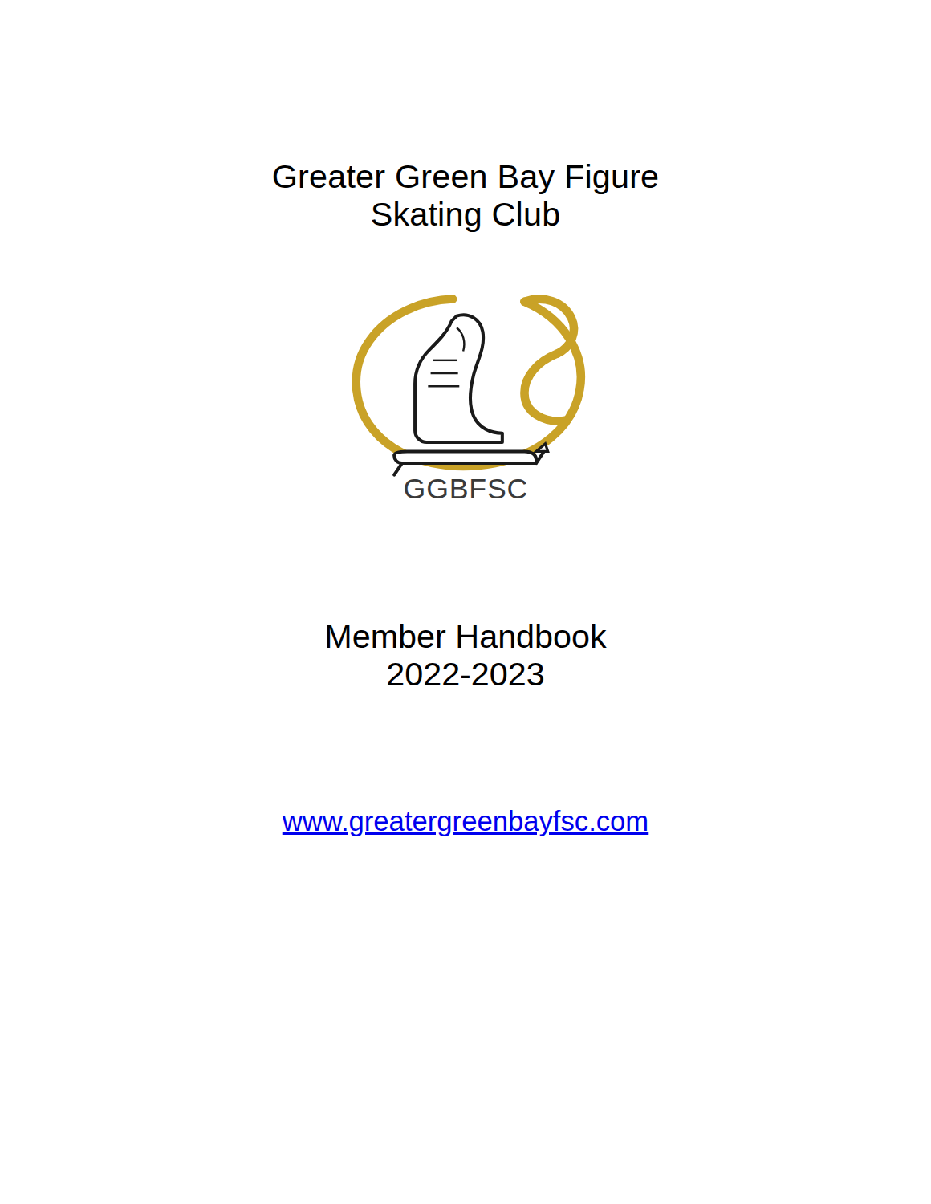Greater Green Bay Figure Skating Club
GGBFSC club logo A stylized white figure skate outlined in black, encircled by a gold swirl, with the letters GGBFSC below the skate. GGBFSC
Member Handbook
2022-2023
www.greatergreenbayfsc.com